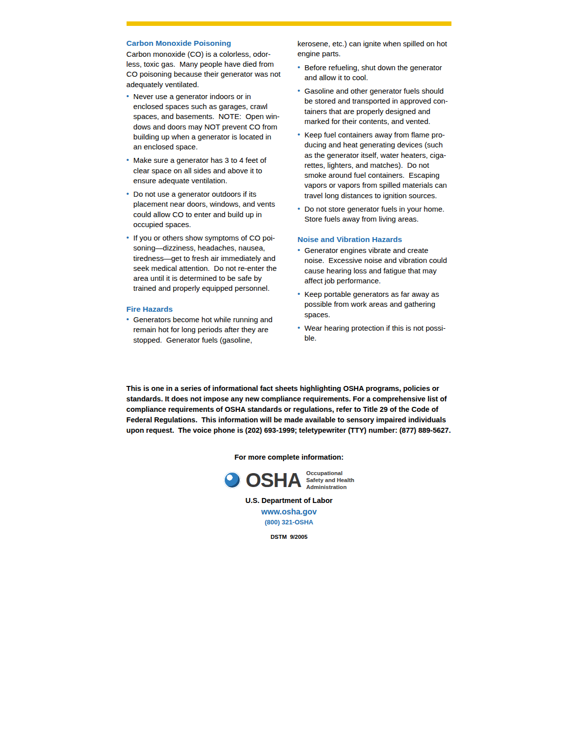Carbon Monoxide Poisoning
Carbon monoxide (CO) is a colorless, odor-less, toxic gas. Many people have died from CO poisoning because their generator was not adequately ventilated.
Never use a generator indoors or in enclosed spaces such as garages, crawl spaces, and basements. NOTE: Open win-dows and doors may NOT prevent CO from building up when a generator is located in an enclosed space.
Make sure a generator has 3 to 4 feet of clear space on all sides and above it to ensure adequate ventilation.
Do not use a generator outdoors if its placement near doors, windows, and vents could allow CO to enter and build up in occupied spaces.
If you or others show symptoms of CO poi-soning—dizziness, headaches, nausea, tiredness—get to fresh air immediately and seek medical attention. Do not re-enter the area until it is determined to be safe by trained and properly equipped personnel.
Fire Hazards
Generators become hot while running and remain hot for long periods after they are stopped. Generator fuels (gasoline,
kerosene, etc.) can ignite when spilled on hot engine parts.
Before refueling, shut down the generator and allow it to cool.
Gasoline and other generator fuels should be stored and transported in approved con-tainers that are properly designed and marked for their contents, and vented.
Keep fuel containers away from flame pro-ducing and heat generating devices (such as the generator itself, water heaters, ciga-rettes, lighters, and matches). Do not smoke around fuel containers. Escaping vapors or vapors from spilled materials can travel long distances to ignition sources.
Do not store generator fuels in your home. Store fuels away from living areas.
Noise and Vibration Hazards
Generator engines vibrate and create noise. Excessive noise and vibration could cause hearing loss and fatigue that may affect job performance.
Keep portable generators as far away as possible from work areas and gathering spaces.
Wear hearing protection if this is not possi-ble.
This is one in a series of informational fact sheets highlighting OSHA programs, policies or standards. It does not impose any new compliance requirements. For a comprehensive list of compliance requirements of OSHA standards or regulations, refer to Title 29 of the Code of Federal Regulations. This information will be made available to sensory impaired individuals upon request. The voice phone is (202) 693-1999; teletypewriter (TTY) number: (877) 889-5627.
For more complete information:
OSHA Occupational
Safety and Health
Administration
U.S. Department of Labor
www.osha.gov
(800) 321-OSHA
DSTM 9/2005